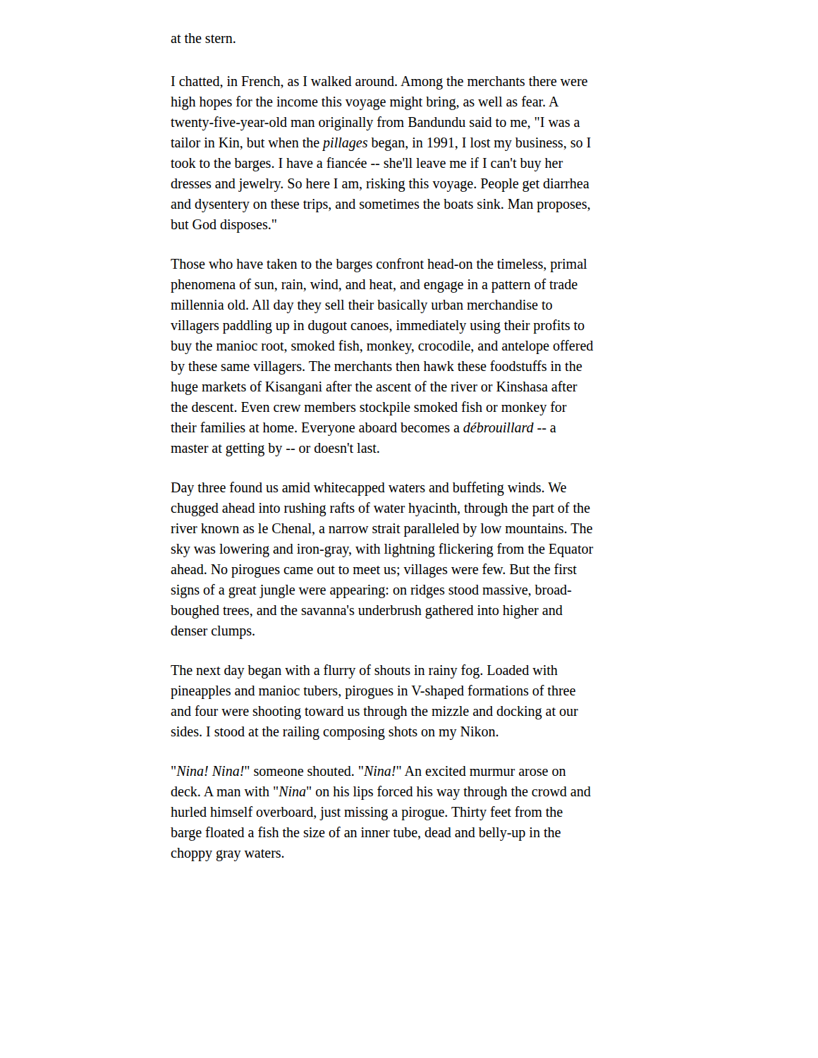at the stern.
I chatted, in French, as I walked around. Among the merchants there were high hopes for the income this voyage might bring, as well as fear. A twenty-five-year-old man originally from Bandundu said to me, "I was a tailor in Kin, but when the pillages began, in 1991, I lost my business, so I took to the barges. I have a fiancée -- she'll leave me if I can't buy her dresses and jewelry. So here I am, risking this voyage. People get diarrhea and dysentery on these trips, and sometimes the boats sink. Man proposes, but God disposes."
Those who have taken to the barges confront head-on the timeless, primal phenomena of sun, rain, wind, and heat, and engage in a pattern of trade millennia old. All day they sell their basically urban merchandise to villagers paddling up in dugout canoes, immediately using their profits to buy the manioc root, smoked fish, monkey, crocodile, and antelope offered by these same villagers. The merchants then hawk these foodstuffs in the huge markets of Kisangani after the ascent of the river or Kinshasa after the descent. Even crew members stockpile smoked fish or monkey for their families at home. Everyone aboard becomes a débrouillard -- a master at getting by -- or doesn't last.
Day three found us amid whitecapped waters and buffeting winds. We chugged ahead into rushing rafts of water hyacinth, through the part of the river known as le Chenal, a narrow strait paralleled by low mountains. The sky was lowering and iron-gray, with lightning flickering from the Equator ahead. No pirogues came out to meet us; villages were few. But the first signs of a great jungle were appearing: on ridges stood massive, broad-boughed trees, and the savanna's underbrush gathered into higher and denser clumps.
The next day began with a flurry of shouts in rainy fog. Loaded with pineapples and manioc tubers, pirogues in V-shaped formations of three and four were shooting toward us through the mizzle and docking at our sides. I stood at the railing composing shots on my Nikon.
"Nina! Nina!" someone shouted. "Nina!" An excited murmur arose on deck. A man with "Nina" on his lips forced his way through the crowd and hurled himself overboard, just missing a pirogue. Thirty feet from the barge floated a fish the size of an inner tube, dead and belly-up in the choppy gray waters.